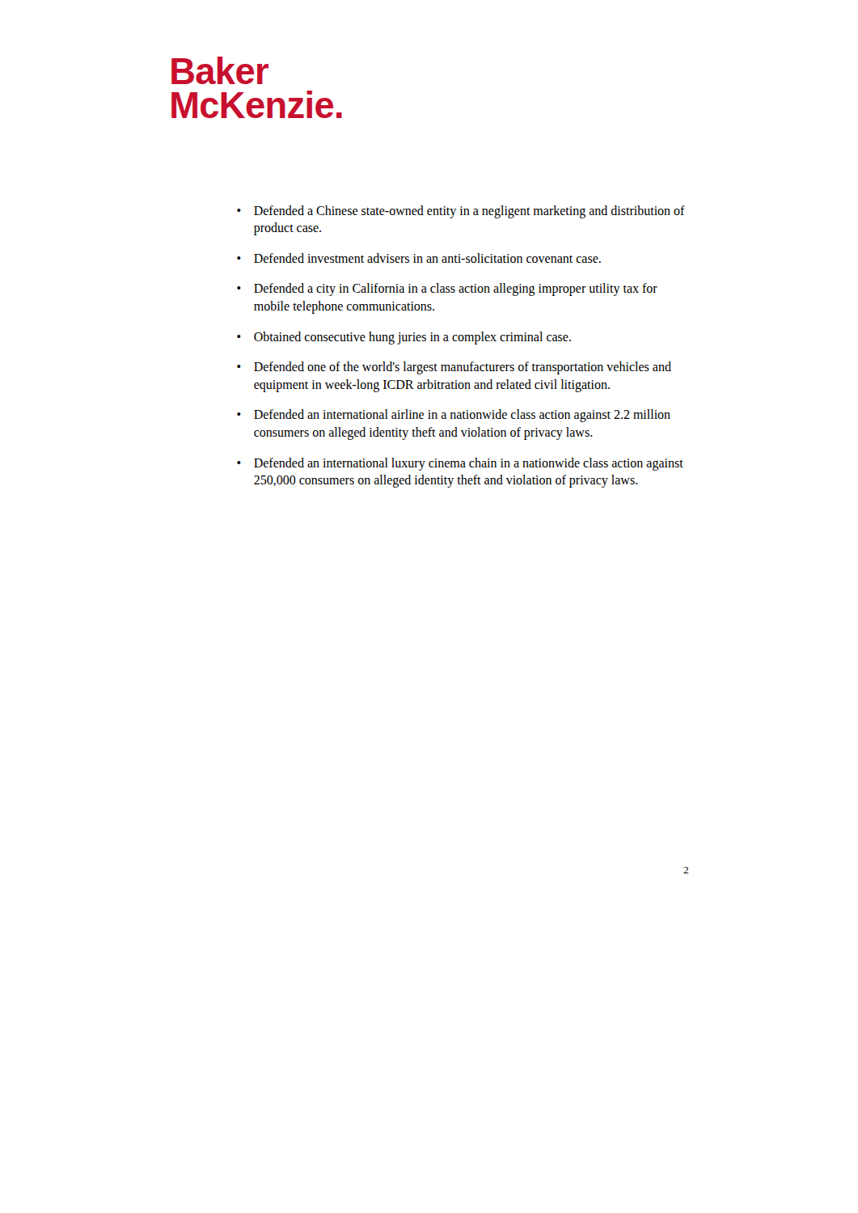Baker McKenzie.
Defended a Chinese state-owned entity in a negligent marketing and distribution of product case.
Defended investment advisers in an anti-solicitation covenant case.
Defended a city in California in a class action alleging improper utility tax for mobile telephone communications.
Obtained consecutive hung juries in a complex criminal case.
Defended one of the world's largest manufacturers of transportation vehicles and equipment in week-long ICDR arbitration and related civil litigation.
Defended an international airline in a nationwide class action against 2.2 million consumers on alleged identity theft and violation of privacy laws.
Defended an international luxury cinema chain in a nationwide class action against 250,000 consumers on alleged identity theft and violation of privacy laws.
2